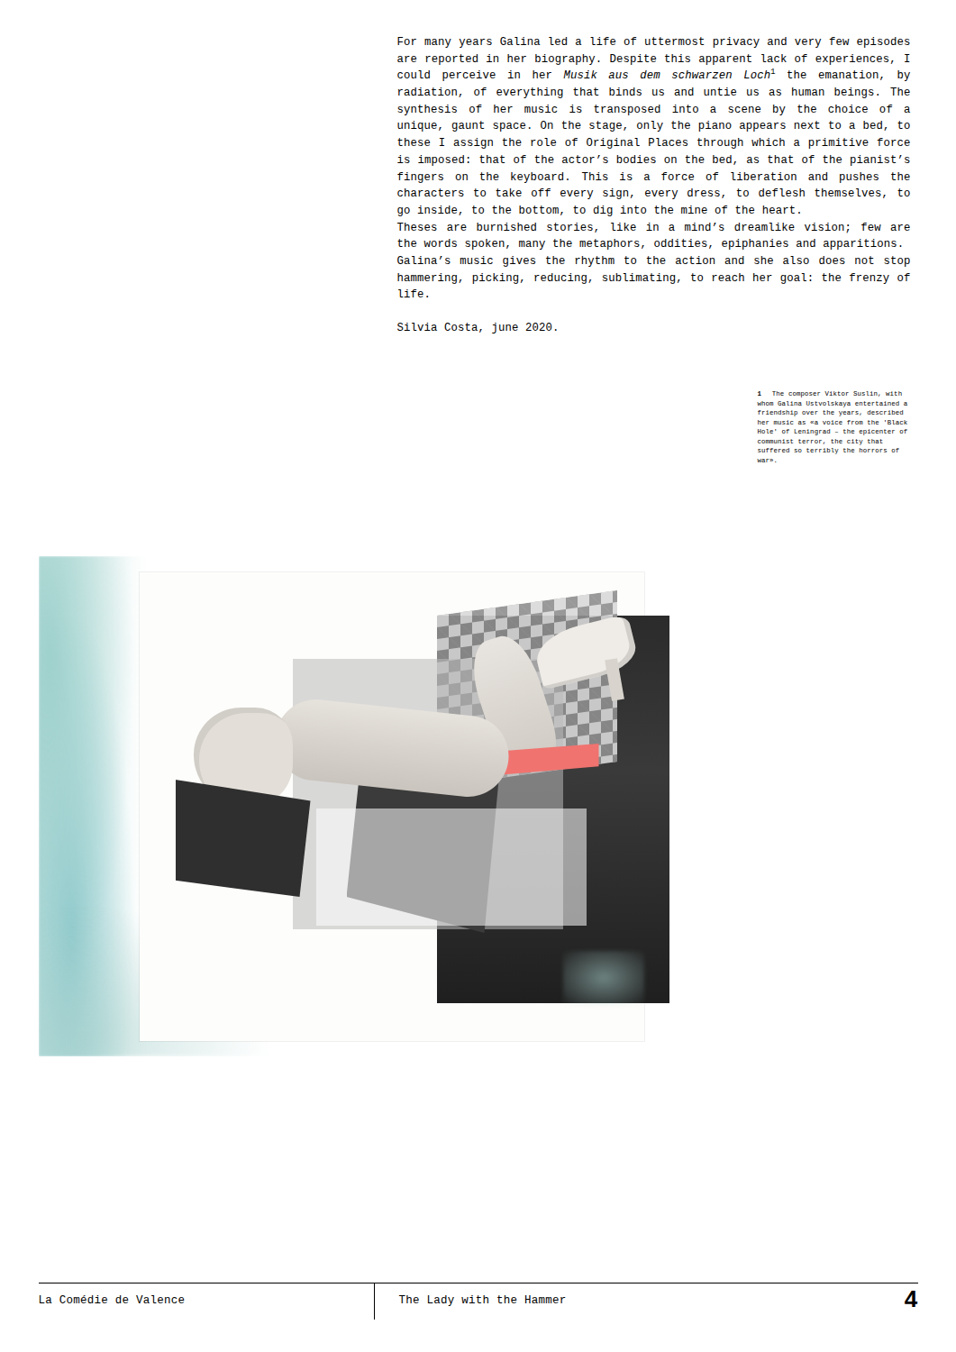For many years Galina led a life of uttermost privacy and very few episodes are reported in her biography. Despite this apparent lack of experiences, I could perceive in her Musik aus dem schwarzen Loch1 the emanation, by radiation, of everything that binds us and untie us as human beings. The synthesis of her music is transposed into a scene by the choice of a unique, gaunt space. On the stage, only the piano appears next to a bed, to these I assign the role of Original Places through which a primitive force is imposed: that of the actor’s bodies on the bed, as that of the pianist’s fingers on the keyboard. This is a force of liberation and pushes the characters to take off every sign, every dress, to deflesh themselves, to go inside, to the bottom, to dig into the mine of the heart.
Theses are burnished stories, like in a mind’s dreamlike vision; few are the words spoken, many the metaphors, oddities, epiphanies and apparitions.
Galina’s music gives the rhythm to the action and she also does not stop hammering, picking, reducing, sublimating, to reach her goal: the frenzy of life.
Silvia Costa, june 2020.
1 The composer Viktor Suslin, with whom Galina Ustvolskaya entertained a friendship over the years, described her music as «a voice from the 'Black Hole' of Leningrad – the epicenter of communist terror, the city that suffered so terribly the horrors of war».
La Comédie de Valence
The Lady with the Hammer
4